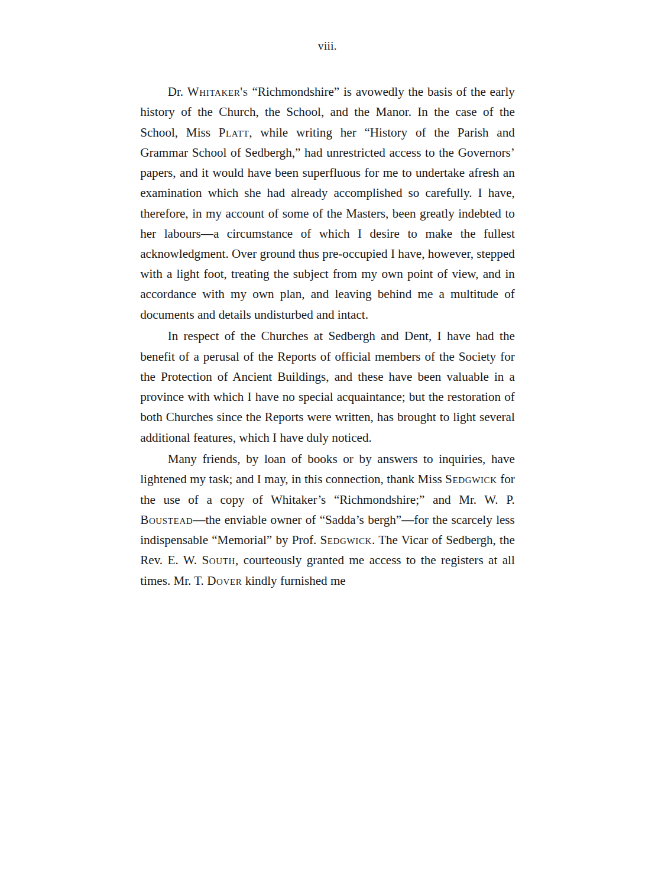viii.
Dr. Whitaker's “Richmondshire” is avowedly the basis of the early history of the Church, the School, and the Manor. In the case of the School, Miss Platt, while writing her “History of the Parish and Grammar School of Sedbergh,” had unrestricted access to the Governors’ papers, and it would have been superfluous for me to undertake afresh an examination which she had already accomplished so carefully. I have, therefore, in my account of some of the Masters, been greatly indebted to her labours—a circumstance of which I desire to make the fullest acknowledgment. Over ground thus pre-occupied I have, however, stepped with a light foot, treating the subject from my own point of view, and in accordance with my own plan, and leaving behind me a multitude of documents and details undisturbed and intact.
In respect of the Churches at Sedbergh and Dent, I have had the benefit of a perusal of the Reports of official members of the Society for the Protection of Ancient Buildings, and these have been valuable in a province with which I have no special acquaintance; but the restoration of both Churches since the Reports were written, has brought to light several additional features, which I have duly noticed.
Many friends, by loan of books or by answers to inquiries, have lightened my task; and I may, in this connection, thank Miss Sedgwick for the use of a copy of Whitaker’s “Richmondshire;” and Mr. W. P. Boustead—the enviable owner of “Sadda’s bergh”—for the scarcely less indispensable “Memorial” by Prof. Sedgwick. The Vicar of Sedbergh, the Rev. E. W. South, courteously granted me access to the registers at all times. Mr. T. Dover kindly furnished me